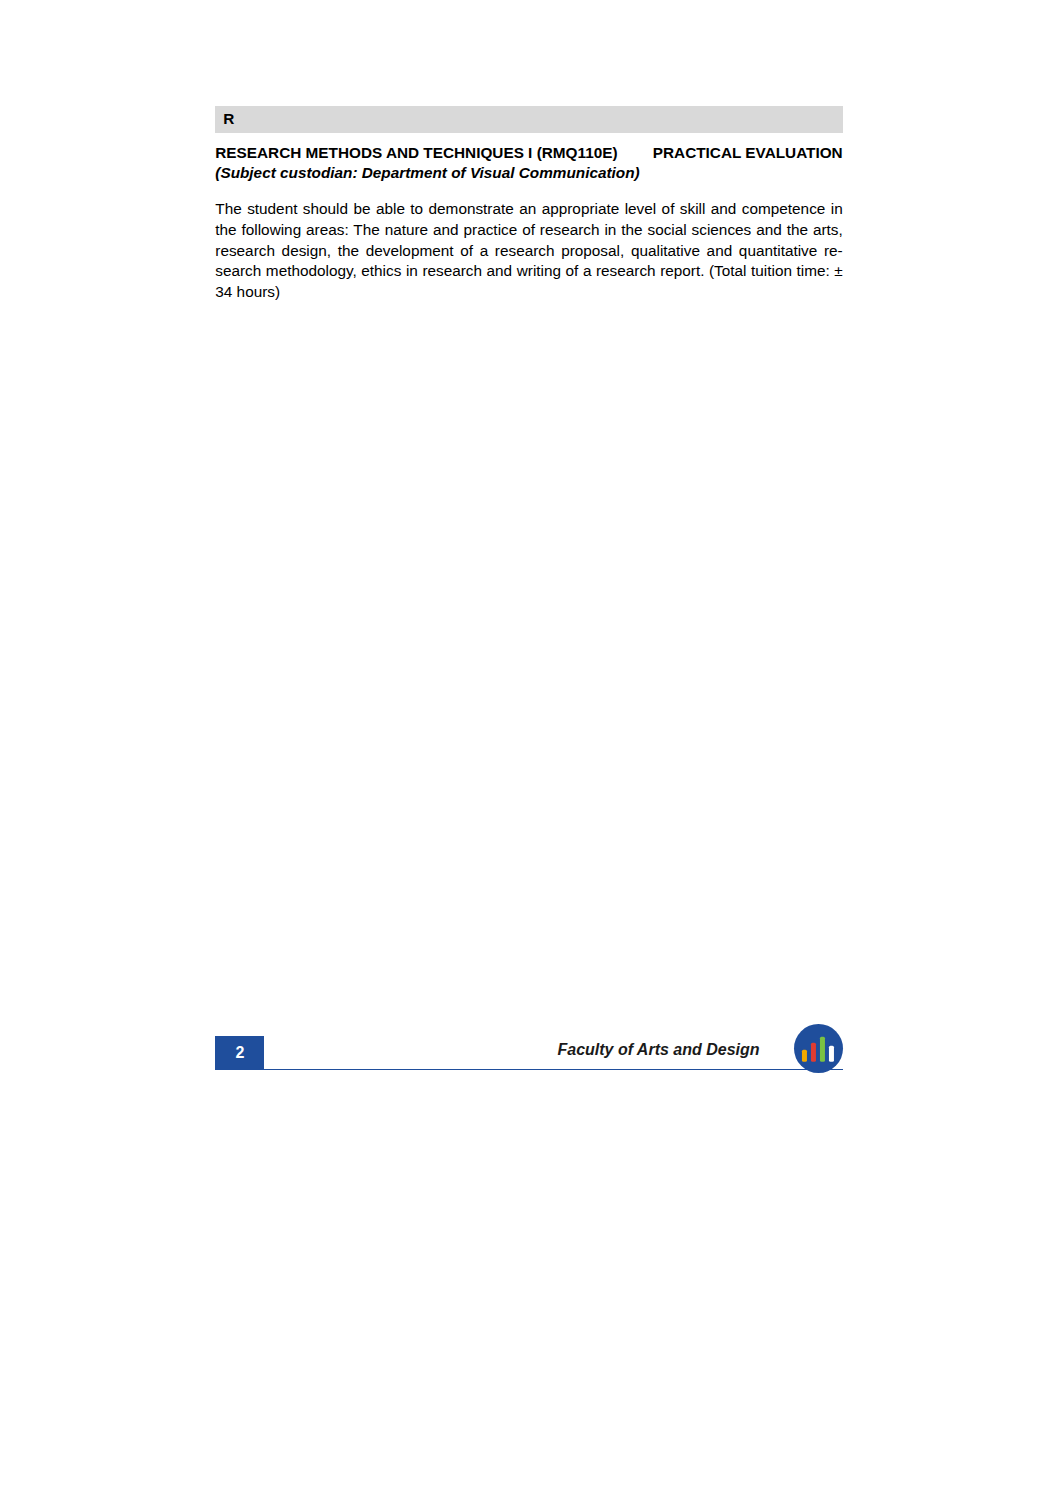R
Research Methods and Techniques I (RMQ110E) Practical Evaluation
(Subject custodian: Department of Visual Communication)
The student should be able to demonstrate an appropriate level of skill and competence in the following areas: The nature and practice of research in the social sciences and the arts, research design, the development of a research proposal, qualitative and quantitative research methodology, ethics in research and writing of a research report. (Total tuition time: ± 34 hours)
2
Faculty of Arts and Design